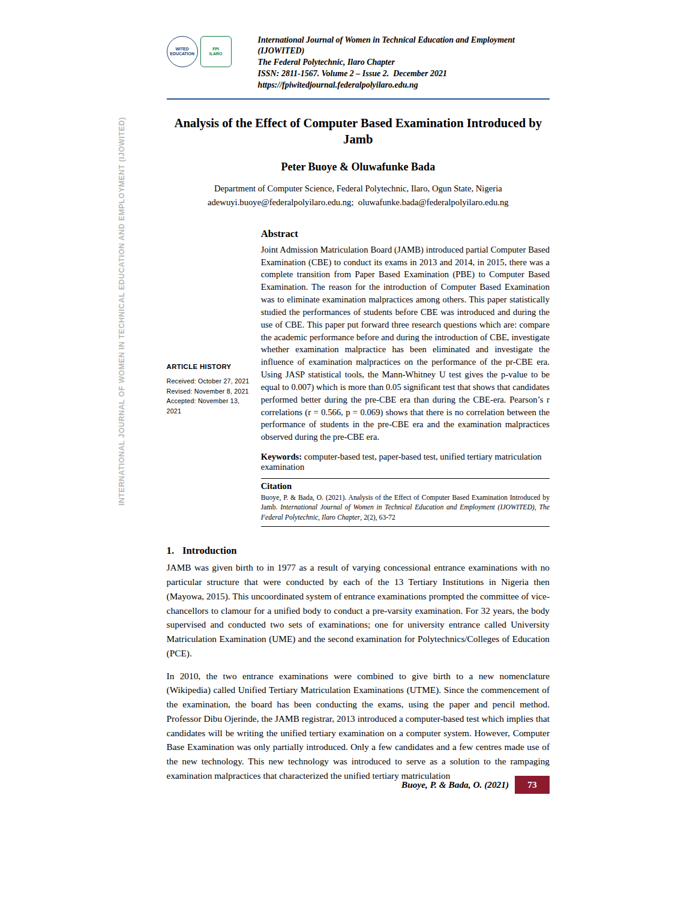INTERNATIONAL JOURNAL OF WOMEN IN TECHNICAL EDUCATION AND EMPLOYMENT (IJOWITED)
WITED
EDUCATION
FPI
ILARO
International Journal of Women in Technical Education and Employment (IJOWITED)
The Federal Polytechnic, Ilaro Chapter
ISSN: 2811-1567. Volume 2 – Issue 2. December 2021
https://fpiwitedjournal.federalpolyilaro.edu.ng
Analysis of the Effect of Computer Based Examination Introduced by Jamb
Peter Buoye & Oluwafunke Bada
Department of Computer Science, Federal Polytechnic, Ilaro, Ogun State, Nigeria
adewuyi.buoye@federalpolyilaro.edu.ng; oluwafunke.bada@federalpolyilaro.edu.ng
ARTICLE HISTORY
Received: October 27, 2021
Revised: November 8, 2021
Accepted: November 13, 2021
Abstract
Joint Admission Matriculation Board (JAMB) introduced partial Computer Based Examination (CBE) to conduct its exams in 2013 and 2014, in 2015, there was a complete transition from Paper Based Examination (PBE) to Computer Based Examination. The reason for the introduction of Computer Based Examination was to eliminate examination malpractices among others. This paper statistically studied the performances of students before CBE was introduced and during the use of CBE. This paper put forward three research questions which are: compare the academic performance before and during the introduction of CBE, investigate whether examination malpractice has been eliminated and investigate the influence of examination malpractices on the performance of the pr-CBE era. Using JASP statistical tools, the Mann-Whitney U test gives the p-value to be equal to 0.007) which is more than 0.05 significant test that shows that candidates performed better during the pre-CBE era than during the CBE-era. Pearson’s r correlations (r = 0.566, p = 0.069) shows that there is no correlation between the performance of students in the pre-CBE era and the examination malpractices observed during the pre-CBE era.
Keywords: computer-based test, paper-based test, unified tertiary matriculation examination
Citation
Buoye, P. & Bada, O. (2021). Analysis of the Effect of Computer Based Examination Introduced by Jamb. International Journal of Women in Technical Education and Employment (IJOWITED), The Federal Polytechnic, Ilaro Chapter, 2(2), 63-72
1. Introduction
JAMB was given birth to in 1977 as a result of varying concessional entrance examinations with no particular structure that were conducted by each of the 13 Tertiary Institutions in Nigeria then (Mayowa, 2015). This uncoordinated system of entrance examinations prompted the committee of vice-chancellors to clamour for a unified body to conduct a pre-varsity examination. For 32 years, the body supervised and conducted two sets of examinations; one for university entrance called University Matriculation Examination (UME) and the second examination for Polytechnics/Colleges of Education (PCE).
In 2010, the two entrance examinations were combined to give birth to a new nomenclature (Wikipedia) called Unified Tertiary Matriculation Examinations (UTME). Since the commencement of the examination, the board has been conducting the exams, using the paper and pencil method. Professor Dibu Ojerinde, the JAMB registrar, 2013 introduced a computer-based test which implies that candidates will be writing the unified tertiary examination on a computer system. However, Computer Base Examination was only partially introduced. Only a few candidates and a few centres made use of the new technology. This new technology was introduced to serve as a solution to the rampaging examination malpractices that characterized the unified tertiary matriculation
Buoye, P. & Bada, O. (2021)
73